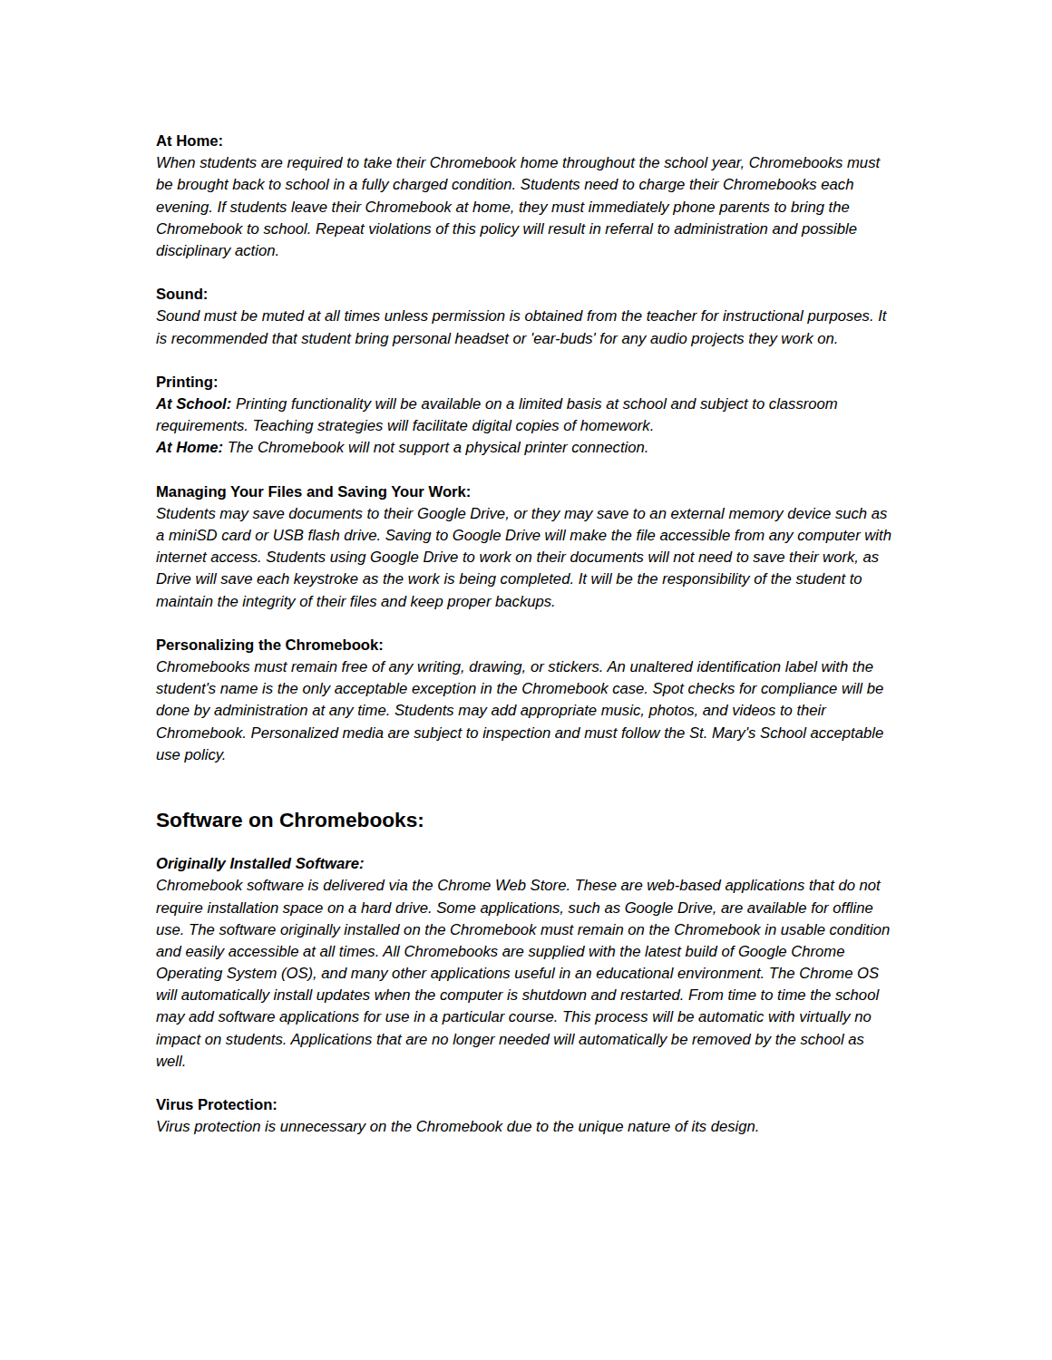At Home:
When students are required to take their Chromebook home throughout the school year, Chromebooks must be brought back to school in a fully charged condition. Students need to charge their Chromebooks each evening. If students leave their Chromebook at home, they must immediately phone parents to bring the Chromebook to school. Repeat violations of this policy will result in referral to administration and possible disciplinary action.
Sound:
Sound must be muted at all times unless permission is obtained from the teacher for instructional purposes. It is recommended that student bring personal headset or 'ear-buds' for any audio projects they work on.
Printing:
At School: Printing functionality will be available on a limited basis at school and subject to classroom requirements. Teaching strategies will facilitate digital copies of homework.
At Home: The Chromebook will not support a physical printer connection.
Managing Your Files and Saving Your Work:
Students may save documents to their Google Drive, or they may save to an external memory device such as a miniSD card or USB flash drive. Saving to Google Drive will make the file accessible from any computer with internet access. Students using Google Drive to work on their documents will not need to save their work, as Drive will save each keystroke as the work is being completed. It will be the responsibility of the student to maintain the integrity of their files and keep proper backups.
Personalizing the Chromebook:
Chromebooks must remain free of any writing, drawing, or stickers. An unaltered identification label with the student's name is the only acceptable exception in the Chromebook case. Spot checks for compliance will be done by administration at any time. Students may add appropriate music, photos, and videos to their Chromebook. Personalized media are subject to inspection and must follow the St. Mary's School acceptable use policy.
Software on Chromebooks:
Originally Installed Software:
Chromebook software is delivered via the Chrome Web Store. These are web-based applications that do not require installation space on a hard drive. Some applications, such as Google Drive, are available for offline use. The software originally installed on the Chromebook must remain on the Chromebook in usable condition and easily accessible at all times. All Chromebooks are supplied with the latest build of Google Chrome Operating System (OS), and many other applications useful in an educational environment. The Chrome OS will automatically install updates when the computer is shutdown and restarted. From time to time the school may add software applications for use in a particular course. This process will be automatic with virtually no impact on students. Applications that are no longer needed will automatically be removed by the school as well.
Virus Protection:
Virus protection is unnecessary on the Chromebook due to the unique nature of its design.